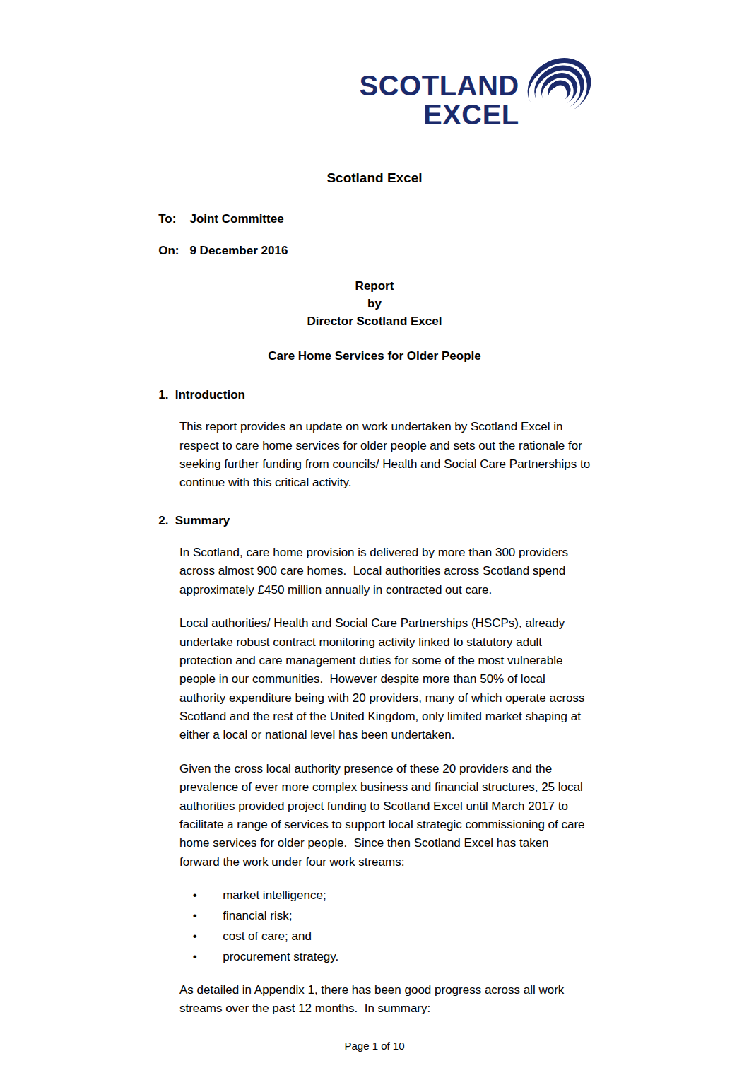SCOTLAND
EXCEL
Scotland Excel
To: Joint Committee
On: 9 December 2016
Report by Director Scotland Excel
Care Home Services for Older People
1. Introduction
This report provides an update on work undertaken by Scotland Excel in respect to care home services for older people and sets out the rationale for seeking further funding from councils/ Health and Social Care Partnerships to continue with this critical activity.
2. Summary
In Scotland, care home provision is delivered by more than 300 providers across almost 900 care homes. Local authorities across Scotland spend approximately £450 million annually in contracted out care.
Local authorities/ Health and Social Care Partnerships (HSCPs), already undertake robust contract monitoring activity linked to statutory adult protection and care management duties for some of the most vulnerable people in our communities. However despite more than 50% of local authority expenditure being with 20 providers, many of which operate across Scotland and the rest of the United Kingdom, only limited market shaping at either a local or national level has been undertaken.
Given the cross local authority presence of these 20 providers and the prevalence of ever more complex business and financial structures, 25 local authorities provided project funding to Scotland Excel until March 2017 to facilitate a range of services to support local strategic commissioning of care home services for older people. Since then Scotland Excel has taken forward the work under four work streams:
market intelligence;
financial risk;
cost of care; and
procurement strategy.
As detailed in Appendix 1, there has been good progress across all work streams over the past 12 months. In summary:
Page 1 of 10